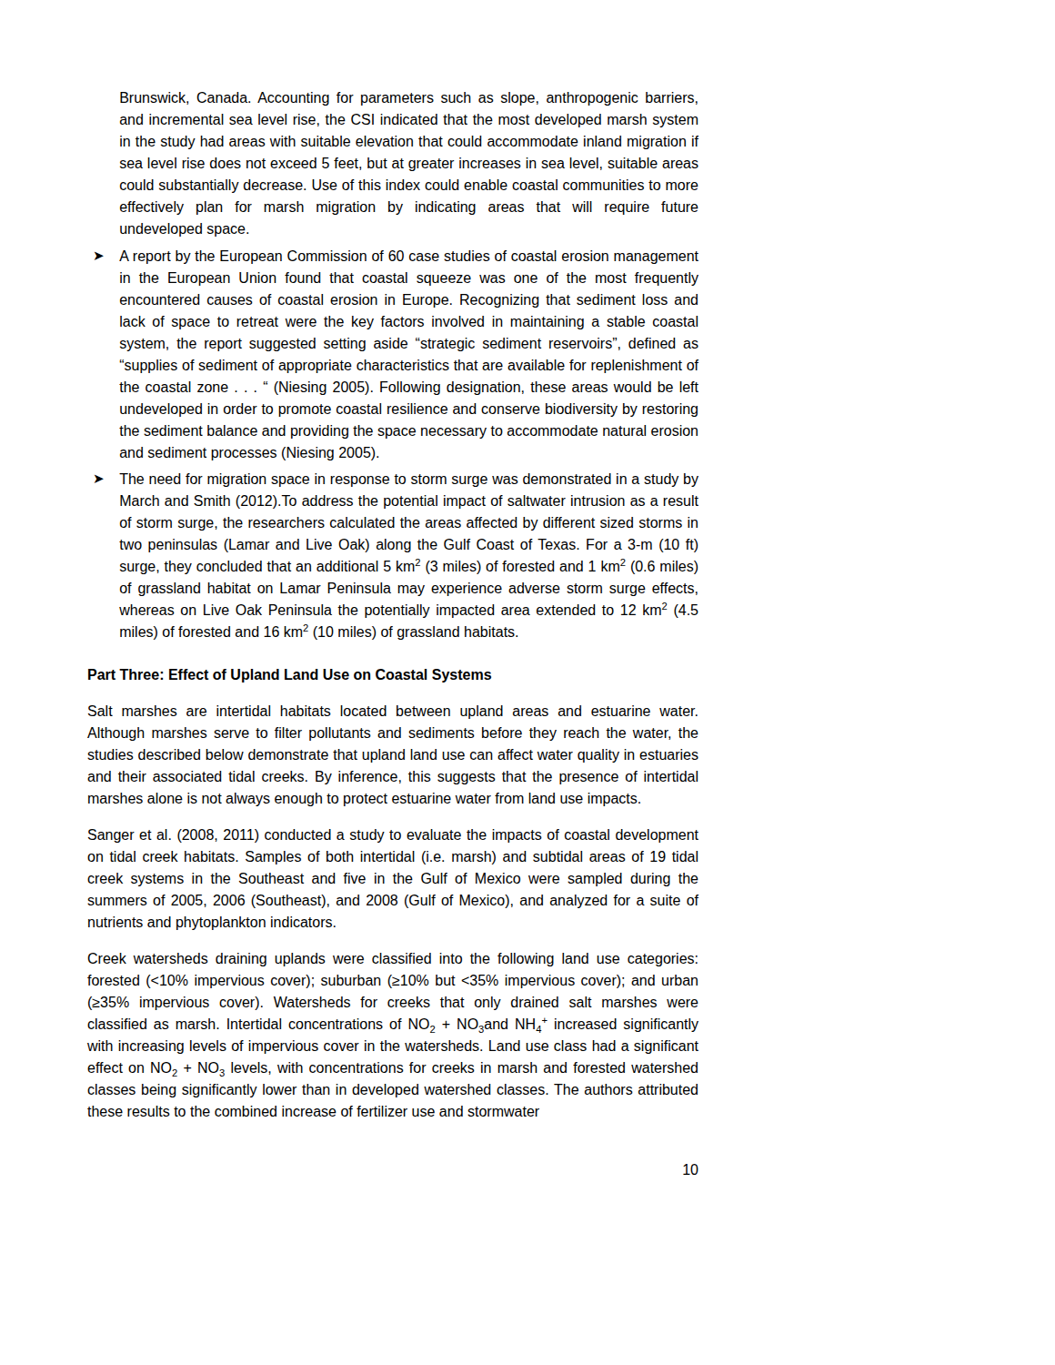Brunswick, Canada. Accounting for parameters such as slope, anthropogenic barriers, and incremental sea level rise, the CSI indicated that the most developed marsh system in the study had areas with suitable elevation that could accommodate inland migration if sea level rise does not exceed 5 feet, but at greater increases in sea level, suitable areas could substantially decrease. Use of this index could enable coastal communities to more effectively plan for marsh migration by indicating areas that will require future undeveloped space.
A report by the European Commission of 60 case studies of coastal erosion management in the European Union found that coastal squeeze was one of the most frequently encountered causes of coastal erosion in Europe. Recognizing that sediment loss and lack of space to retreat were the key factors involved in maintaining a stable coastal system, the report suggested setting aside “strategic sediment reservoirs”, defined as “supplies of sediment of appropriate characteristics that are available for replenishment of the coastal zone . . . “ (Niesing 2005). Following designation, these areas would be left undeveloped in order to promote coastal resilience and conserve biodiversity by restoring the sediment balance and providing the space necessary to accommodate natural erosion and sediment processes (Niesing 2005).
The need for migration space in response to storm surge was demonstrated in a study by March and Smith (2012).To address the potential impact of saltwater intrusion as a result of storm surge, the researchers calculated the areas affected by different sized storms in two peninsulas (Lamar and Live Oak) along the Gulf Coast of Texas. For a 3-m (10 ft) surge, they concluded that an additional 5 km2 (3 miles) of forested and 1 km2 (0.6 miles) of grassland habitat on Lamar Peninsula may experience adverse storm surge effects, whereas on Live Oak Peninsula the potentially impacted area extended to 12 km2 (4.5 miles) of forested and 16 km2 (10 miles) of grassland habitats.
Part Three: Effect of Upland Land Use on Coastal Systems
Salt marshes are intertidal habitats located between upland areas and estuarine water. Although marshes serve to filter pollutants and sediments before they reach the water, the studies described below demonstrate that upland land use can affect water quality in estuaries and their associated tidal creeks. By inference, this suggests that the presence of intertidal marshes alone is not always enough to protect estuarine water from land use impacts.
Sanger et al. (2008, 2011) conducted a study to evaluate the impacts of coastal development on tidal creek habitats. Samples of both intertidal (i.e. marsh) and subtidal areas of 19 tidal creek systems in the Southeast and five in the Gulf of Mexico were sampled during the summers of 2005, 2006 (Southeast), and 2008 (Gulf of Mexico), and analyzed for a suite of nutrients and phytoplankton indicators.
Creek watersheds draining uplands were classified into the following land use categories: forested (<10% impervious cover); suburban (≥10% but <35% impervious cover); and urban (≥35% impervious cover). Watersheds for creeks that only drained salt marshes were classified as marsh. Intertidal concentrations of NO2 + NO3and NH4+ increased significantly with increasing levels of impervious cover in the watersheds. Land use class had a significant effect on NO2 + NO3 levels, with concentrations for creeks in marsh and forested watershed classes being significantly lower than in developed watershed classes. The authors attributed these results to the combined increase of fertilizer use and stormwater
10